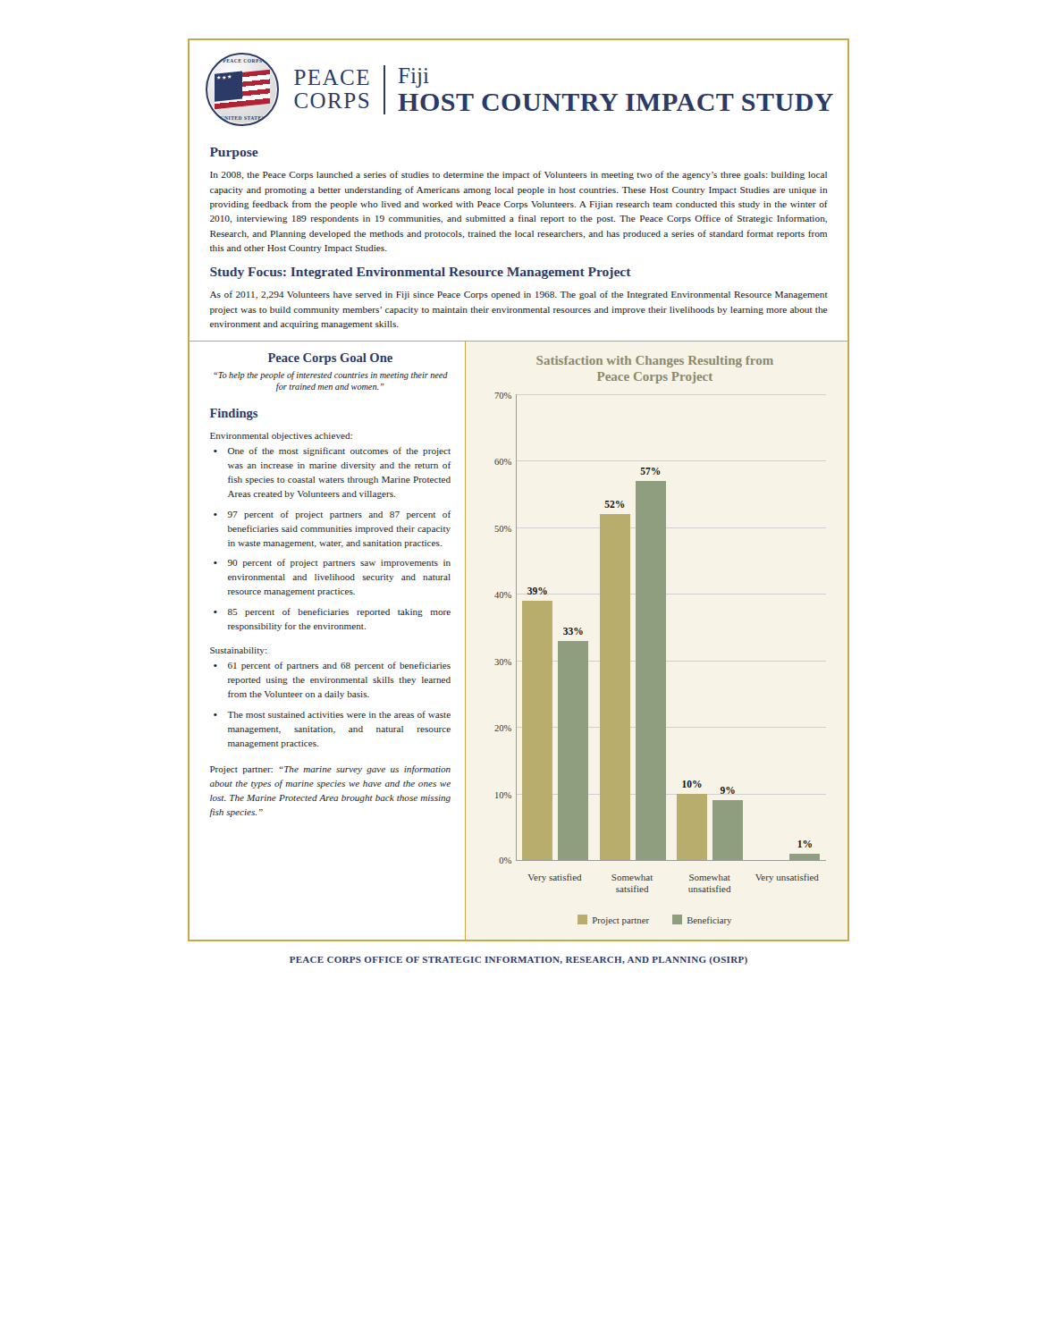PEACE CORPS
UNITED STATES
PEACE
CORPS
Fiji
HOST COUNTRY IMPACT STUDY
Purpose
In 2008, the Peace Corps launched a series of studies to determine the impact of Volunteers in meeting two of the agency’s three goals: building local capacity and promoting a better understanding of Americans among local people in host countries. These Host Country Impact Studies are unique in providing feedback from the people who lived and worked with Peace Corps Volunteers. A Fijian research team conducted this study in the winter of 2010, interviewing 189 respondents in 19 communities, and submitted a final report to the post. The Peace Corps Office of Strategic Information, Research, and Planning developed the methods and protocols, trained the local researchers, and has produced a series of standard format reports from this and other Host Country Impact Studies.
Study Focus: Integrated Environmental Resource Management Project
As of 2011, 2,294 Volunteers have served in Fiji since Peace Corps opened in 1968. The goal of the Integrated Environmental Resource Management project was to build community members’ capacity to maintain their environmental resources and improve their livelihoods by learning more about the environment and acquiring management skills.
Peace Corps Goal One
“To help the people of interested countries in meeting their need for trained men and women.”
Findings
Environmental objectives achieved:
One of the most significant outcomes of the project was an increase in marine diversity and the return of fish species to coastal waters through Marine Protected Areas created by Volunteers and villagers.
97 percent of project partners and 87 percent of beneficiaries said communities improved their capacity in waste management, water, and sanitation practices.
90 percent of project partners saw improvements in environmental and livelihood security and natural resource management practices.
85 percent of beneficiaries reported taking more responsibility for the environment.
Sustainability:
61 percent of partners and 68 percent of beneficiaries reported using the environmental skills they learned from the Volunteer on a daily basis.
The most sustained activities were in the areas of waste management, sanitation, and natural resource management practices.
Project partner: “The marine survey gave us information about the types of marine species we have and the ones we lost. The Marine Protected Area brought back those missing fish species.”
Satisfaction with Changes Resulting from
Peace Corps Project
70%
60%
50%
40%
30%
20%
10%
0%
39%
33%
52%
57%
10%
9%
1%
Very satisfied
Somewhat
satsified
Somewhat
unsatisfied
Very unsatisfied
Project partner
Beneficiary
PEACE CORPS OFFICE OF STRATEGIC INFORMATION, RESEARCH, AND PLANNING (OSIRP)